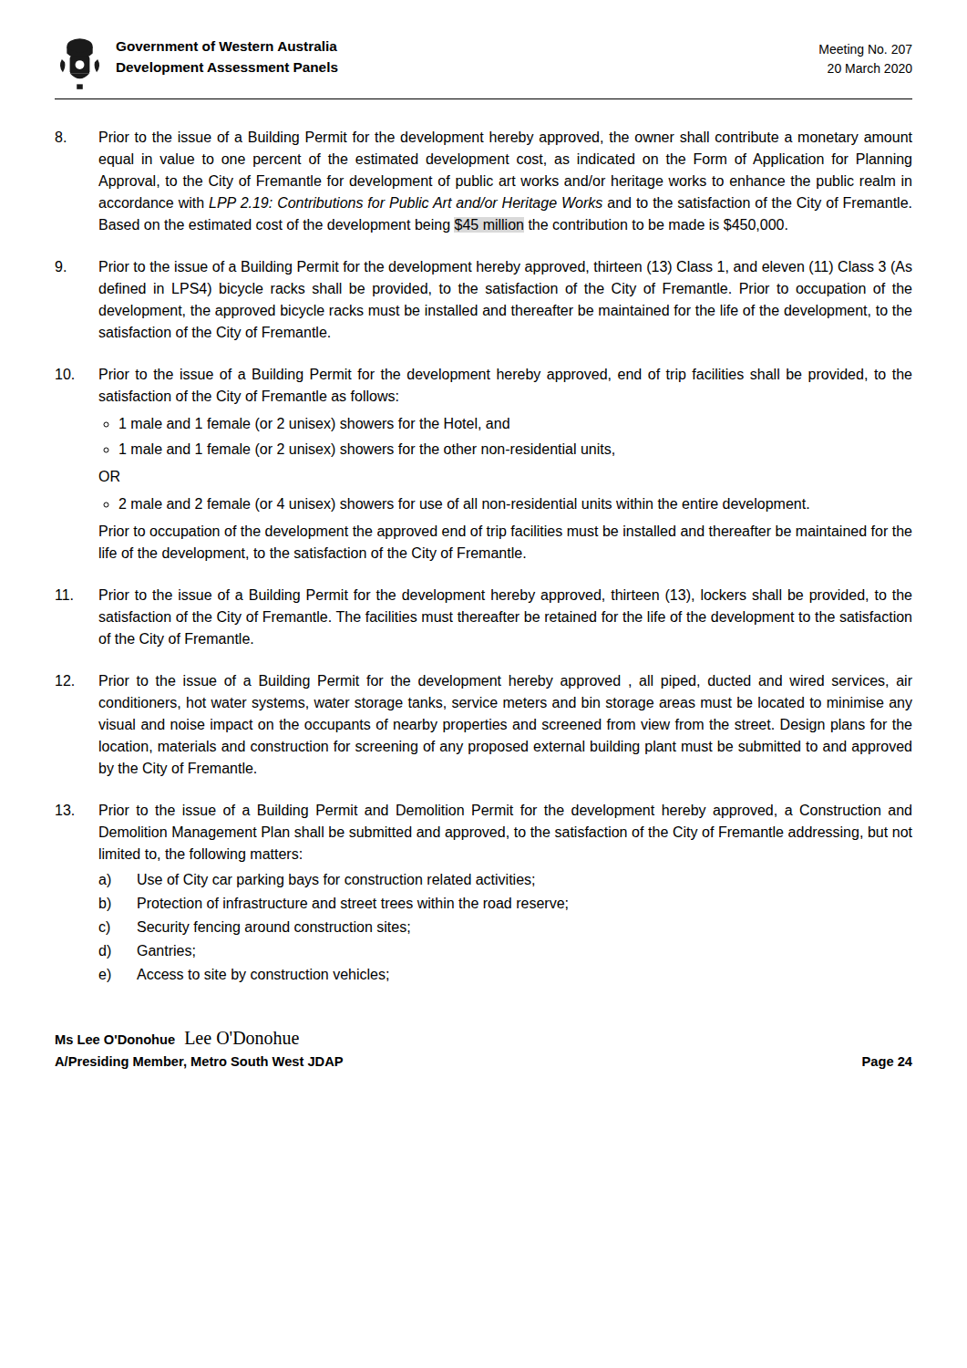Government of Western Australia
Development Assessment Panels
Meeting No. 207
20 March 2020
8. Prior to the issue of a Building Permit for the development hereby approved, the owner shall contribute a monetary amount equal in value to one percent of the estimated development cost, as indicated on the Form of Application for Planning Approval, to the City of Fremantle for development of public art works and/or heritage works to enhance the public realm in accordance with LPP 2.19: Contributions for Public Art and/or Heritage Works and to the satisfaction of the City of Fremantle. Based on the estimated cost of the development being $45 million the contribution to be made is $450,000.
9. Prior to the issue of a Building Permit for the development hereby approved, thirteen (13) Class 1, and eleven (11) Class 3 (As defined in LPS4) bicycle racks shall be provided, to the satisfaction of the City of Fremantle. Prior to occupation of the development, the approved bicycle racks must be installed and thereafter be maintained for the life of the development, to the satisfaction of the City of Fremantle.
10. Prior to the issue of a Building Permit for the development hereby approved, end of trip facilities shall be provided, to the satisfaction of the City of Fremantle as follows:
1 male and 1 female (or 2 unisex) showers for the Hotel, and
1 male and 1 female (or 2 unisex) showers for the other non-residential units,
OR
2 male and 2 female (or 4 unisex) showers for use of all non-residential units within the entire development.
Prior to occupation of the development the approved end of trip facilities must be installed and thereafter be maintained for the life of the development, to the satisfaction of the City of Fremantle.
11. Prior to the issue of a Building Permit for the development hereby approved, thirteen (13), lockers shall be provided, to the satisfaction of the City of Fremantle. The facilities must thereafter be retained for the life of the development to the satisfaction of the City of Fremantle.
12. Prior to the issue of a Building Permit for the development hereby approved , all piped, ducted and wired services, air conditioners, hot water systems, water storage tanks, service meters and bin storage areas must be located to minimise any visual and noise impact on the occupants of nearby properties and screened from view from the street. Design plans for the location, materials and construction for screening of any proposed external building plant must be submitted to and approved by the City of Fremantle.
13. Prior to the issue of a Building Permit and Demolition Permit for the development hereby approved, a Construction and Demolition Management Plan shall be submitted and approved, to the satisfaction of the City of Fremantle addressing, but not limited to, the following matters:
a) Use of City car parking bays for construction related activities;
b) Protection of infrastructure and street trees within the road reserve;
c) Security fencing around construction sites;
d) Gantries;
e) Access to site by construction vehicles;
Ms Lee O'Donohue Lee O'Donohue
A/Presiding Member, Metro South West JDAP
Page 24